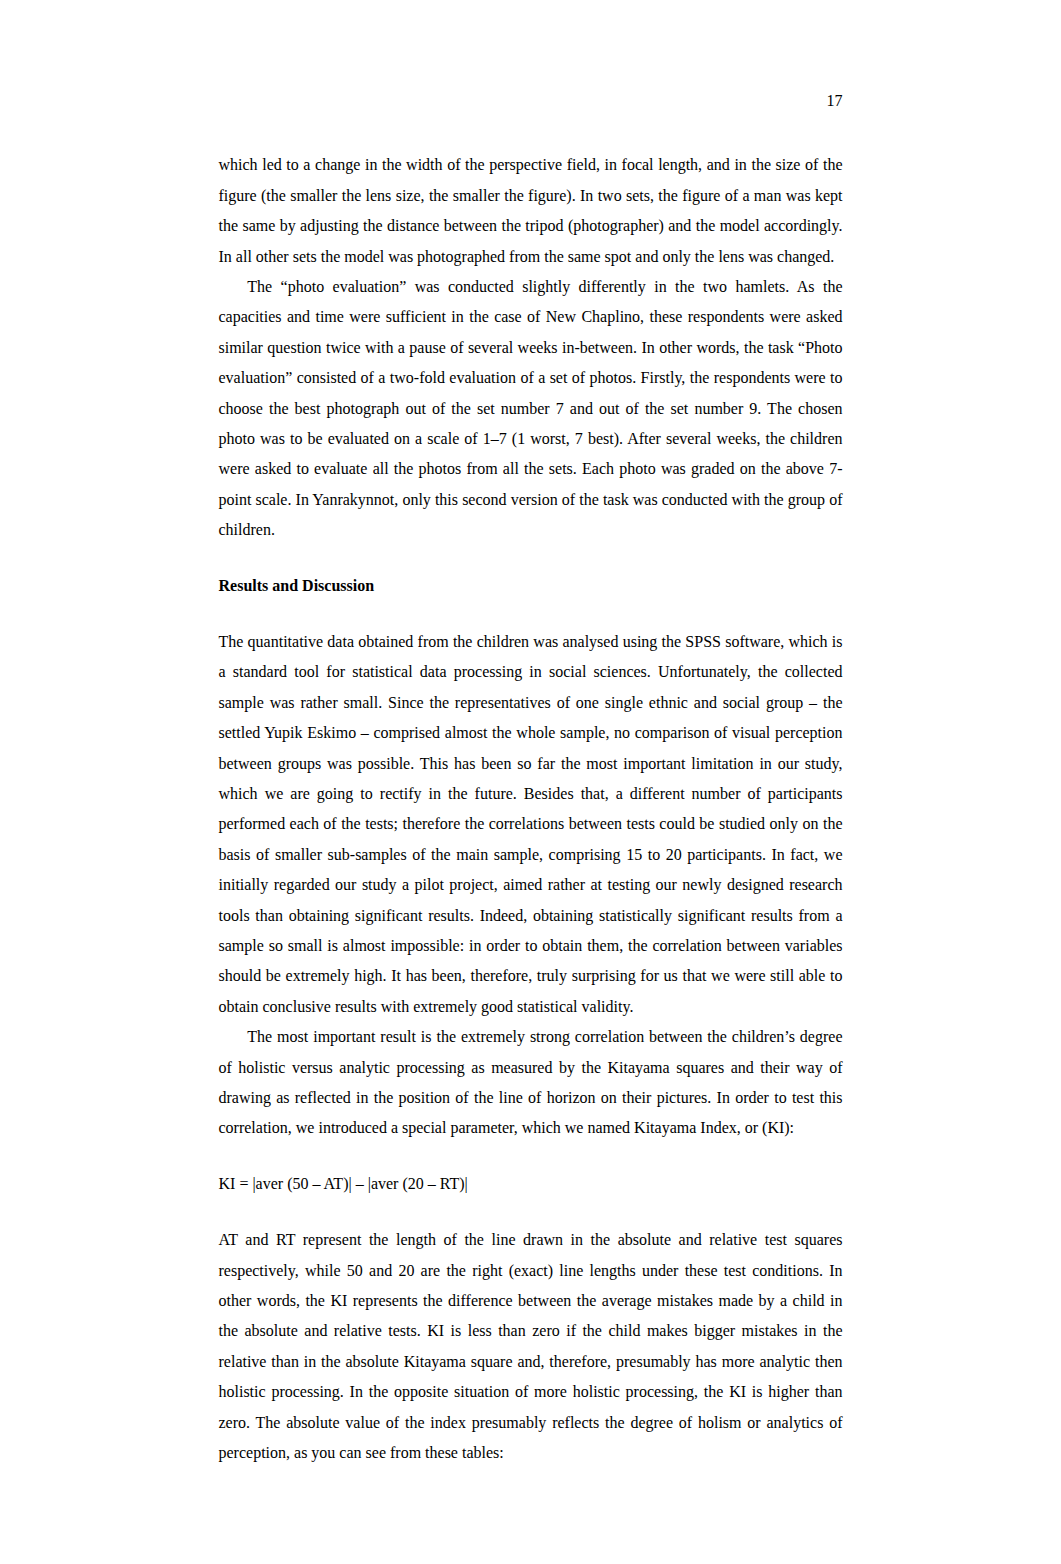17
which led to a change in the width of the perspective field, in focal length, and in the size of the figure (the smaller the lens size, the smaller the figure). In two sets, the figure of a man was kept the same by adjusting the distance between the tripod (photographer) and the model accordingly. In all other sets the model was photographed from the same spot and only the lens was changed.
The “photo evaluation” was conducted slightly differently in the two hamlets. As the capacities and time were sufficient in the case of New Chaplino, these respondents were asked similar question twice with a pause of several weeks in-between. In other words, the task “Photo evaluation” consisted of a two-fold evaluation of a set of photos. Firstly, the respondents were to choose the best photograph out of the set number 7 and out of the set number 9. The chosen photo was to be evaluated on a scale of 1–7 (1 worst, 7 best). After several weeks, the children were asked to evaluate all the photos from all the sets. Each photo was graded on the above 7-point scale. In Yanrakynnot, only this second version of the task was conducted with the group of children.
Results and Discussion
The quantitative data obtained from the children was analysed using the SPSS software, which is a standard tool for statistical data processing in social sciences. Unfortunately, the collected sample was rather small. Since the representatives of one single ethnic and social group – the settled Yupik Eskimo – comprised almost the whole sample, no comparison of visual perception between groups was possible. This has been so far the most important limitation in our study, which we are going to rectify in the future. Besides that, a different number of participants performed each of the tests; therefore the correlations between tests could be studied only on the basis of smaller sub-samples of the main sample, comprising 15 to 20 participants. In fact, we initially regarded our study a pilot project, aimed rather at testing our newly designed research tools than obtaining significant results. Indeed, obtaining statistically significant results from a sample so small is almost impossible: in order to obtain them, the correlation between variables should be extremely high. It has been, therefore, truly surprising for us that we were still able to obtain conclusive results with extremely good statistical validity.
The most important result is the extremely strong correlation between the children’s degree of holistic versus analytic processing as measured by the Kitayama squares and their way of drawing as reflected in the position of the line of horizon on their pictures. In order to test this correlation, we introduced a special parameter, which we named Kitayama Index, or (KI):
KI = |aver (50 – AT)| – |aver (20 – RT)|
AT and RT represent the length of the line drawn in the absolute and relative test squares respectively, while 50 and 20 are the right (exact) line lengths under these test conditions. In other words, the KI represents the difference between the average mistakes made by a child in the absolute and relative tests. KI is less than zero if the child makes bigger mistakes in the relative than in the absolute Kitayama square and, therefore, presumably has more analytic then holistic processing. In the opposite situation of more holistic processing, the KI is higher than zero. The absolute value of the index presumably reflects the degree of holism or analytics of perception, as you can see from these tables: